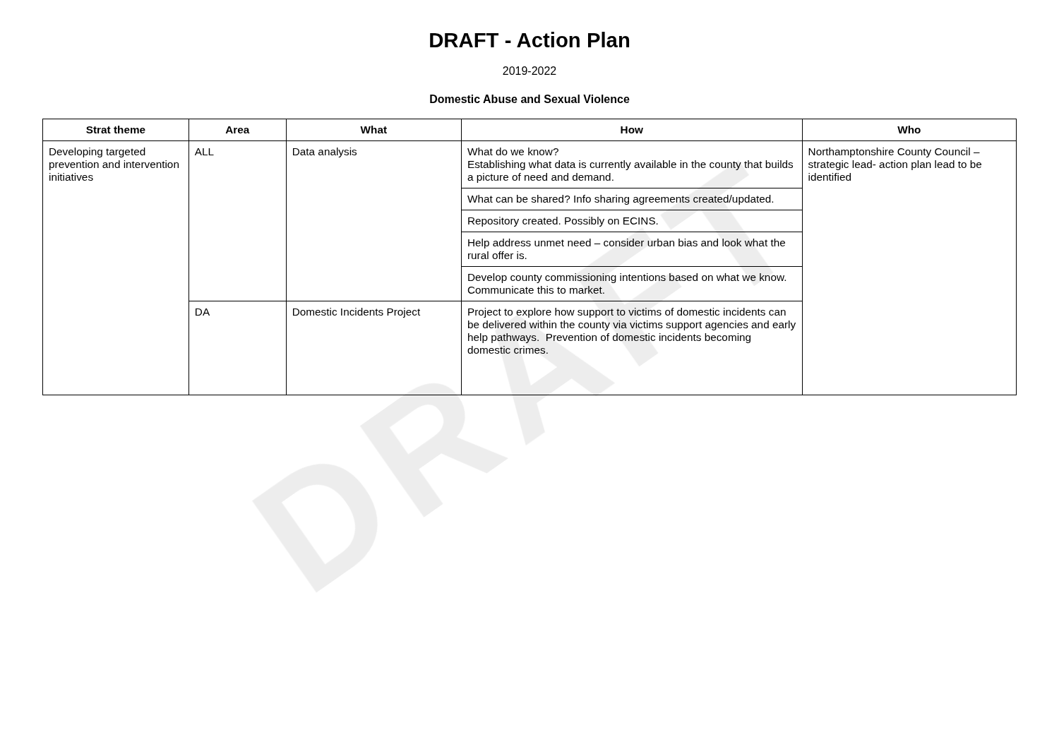DRAFT
DRAFT - Action Plan
2019-2022
Domestic Abuse and Sexual Violence
| Strat theme | Area | What | How | Who |
| --- | --- | --- | --- | --- |
| Developing targeted prevention and intervention initiatives | ALL | Data analysis | / What do we know? Establishing what data is currently available in the county that builds a picture of need and demand. / / What can be shared? Info sharing agreements created/updated. / / Repository created. Possibly on ECINS. / / Help address unmet need – consider urban bias and look what the rural offer is. / / Develop county commissioning intentions based on what we know. Communicate this to market. / | Northamptonshire County Council – strategic lead- action plan lead to be identified |
| DA | Domestic Incidents Project | Project to explore how support to victims of domestic incidents can be delivered within the county via victims support agencies and early help pathways. Prevention of domestic incidents becoming domestic crimes. |